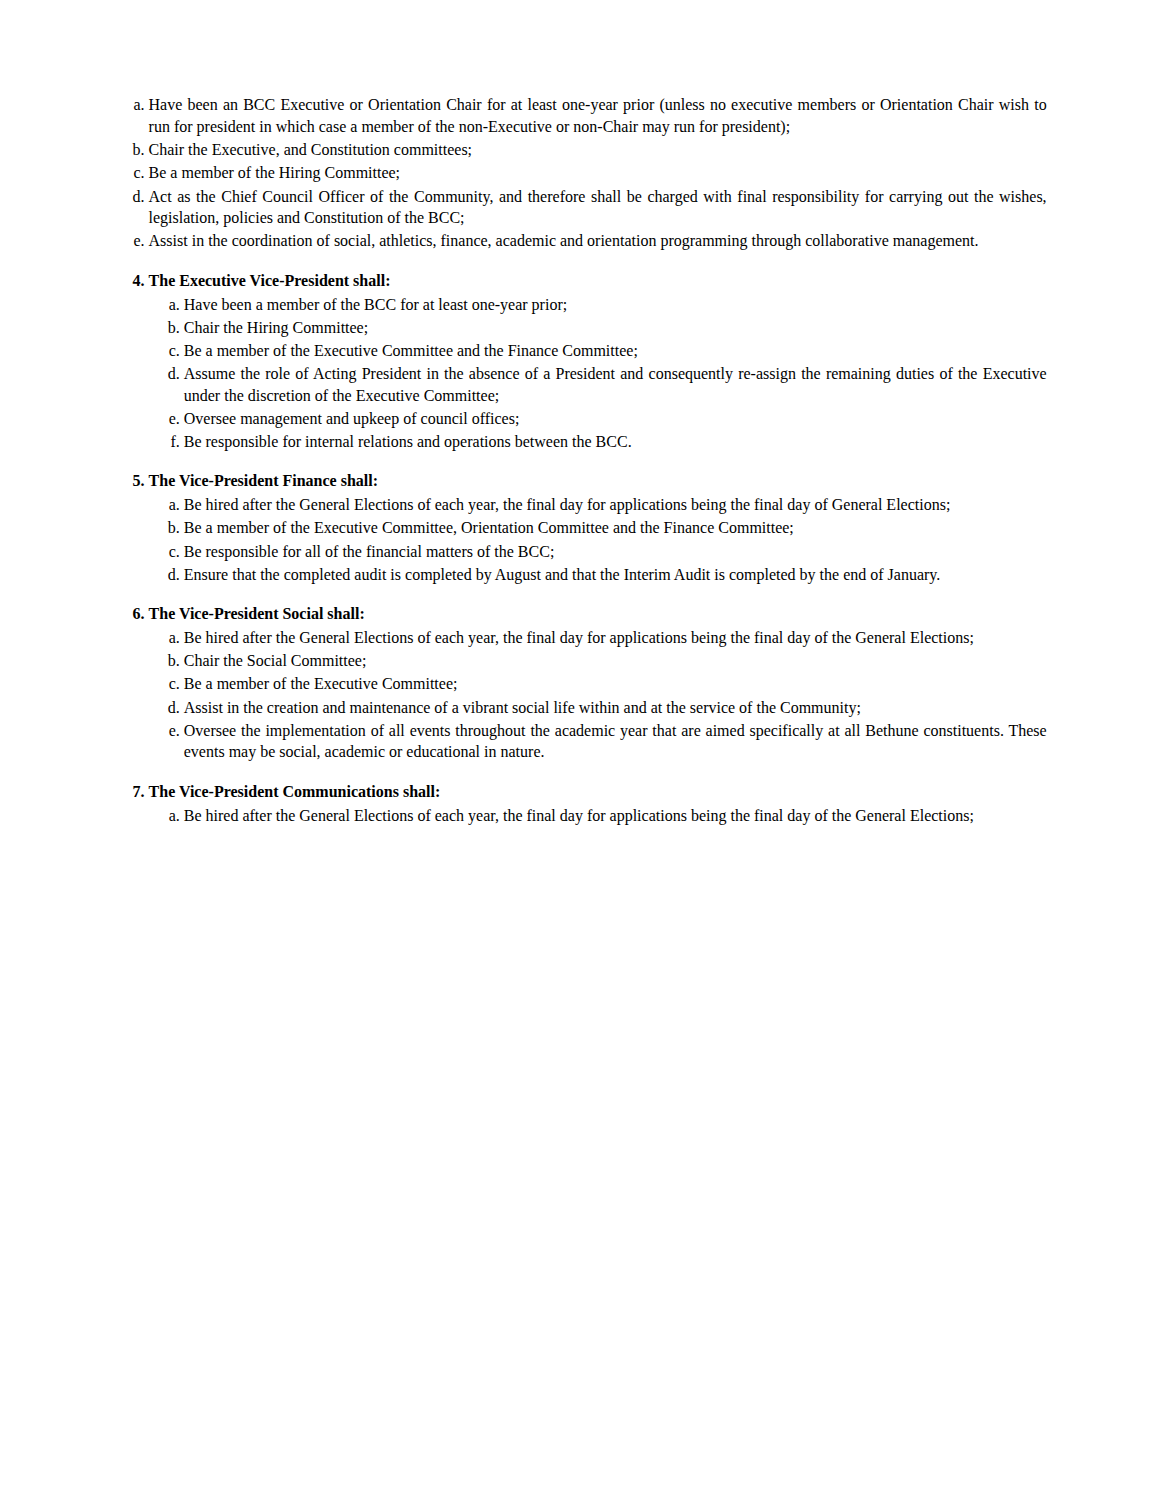Have been an BCC Executive or Orientation Chair for at least one-year prior (unless no executive members or Orientation Chair wish to run for president in which case a member of the non-Executive or non-Chair may run for president);
Chair the Executive, and Constitution committees;
Be a member of the Hiring Committee;
Act as the Chief Council Officer of the Community, and therefore shall be charged with final responsibility for carrying out the wishes, legislation, policies and Constitution of the BCC;
Assist in the coordination of social, athletics, finance, academic and orientation programming through collaborative management.
The Executive Vice-President shall:
Have been a member of the BCC for at least one-year prior;
Chair the Hiring Committee;
Be a member of the Executive Committee and the Finance Committee;
Assume the role of Acting President in the absence of a President and consequently re-assign the remaining duties of the Executive under the discretion of the Executive Committee;
Oversee management and upkeep of council offices;
Be responsible for internal relations and operations between the BCC.
The Vice-President Finance shall:
Be hired after the General Elections of each year, the final day for applications being the final day of General Elections;
Be a member of the Executive Committee, Orientation Committee and the Finance Committee;
Be responsible for all of the financial matters of the BCC;
Ensure that the completed audit is completed by August and that the Interim Audit is completed by the end of January.
The Vice-President Social shall:
Be hired after the General Elections of each year, the final day for applications being the final day of the General Elections;
Chair the Social Committee;
Be a member of the Executive Committee;
Assist in the creation and maintenance of a vibrant social life within and at the service of the Community;
Oversee the implementation of all events throughout the academic year that are aimed specifically at all Bethune constituents. These events may be social, academic or educational in nature.
The Vice-President Communications shall:
Be hired after the General Elections of each year, the final day for applications being the final day of the General Elections;